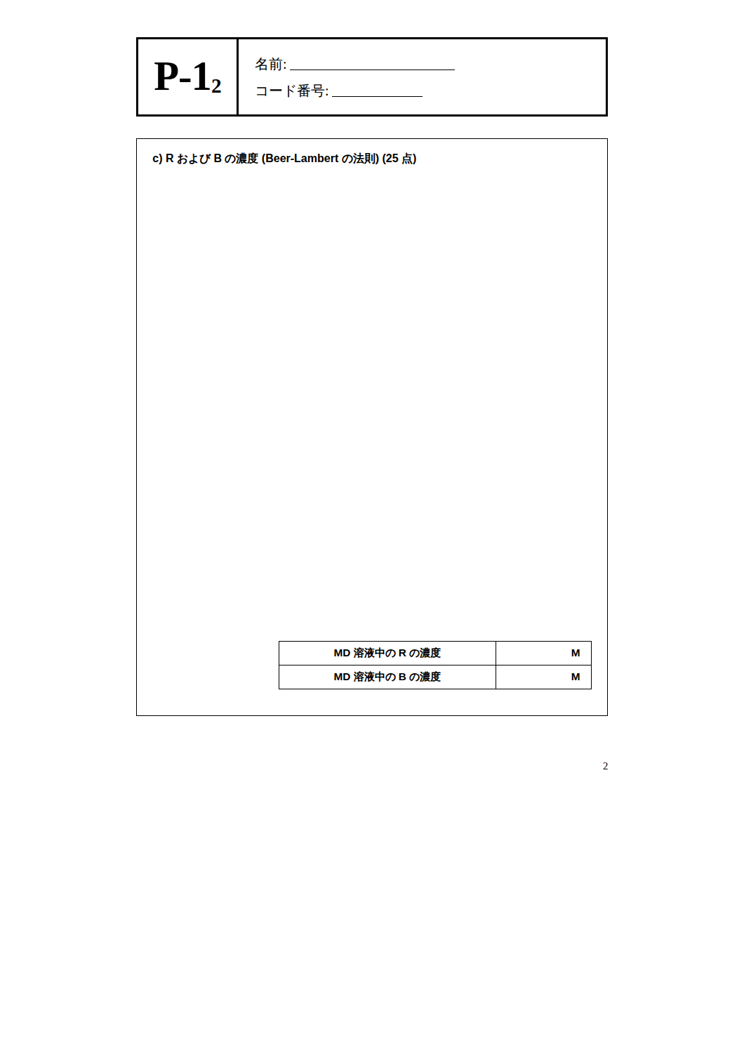P-12
名前:
コード番号:
c) R および B の濃度 (Beer-Lambert の法則) (25 点)
| MD 溶液中の R の濃度 | M |
| MD 溶液中の B の濃度 | M |
2